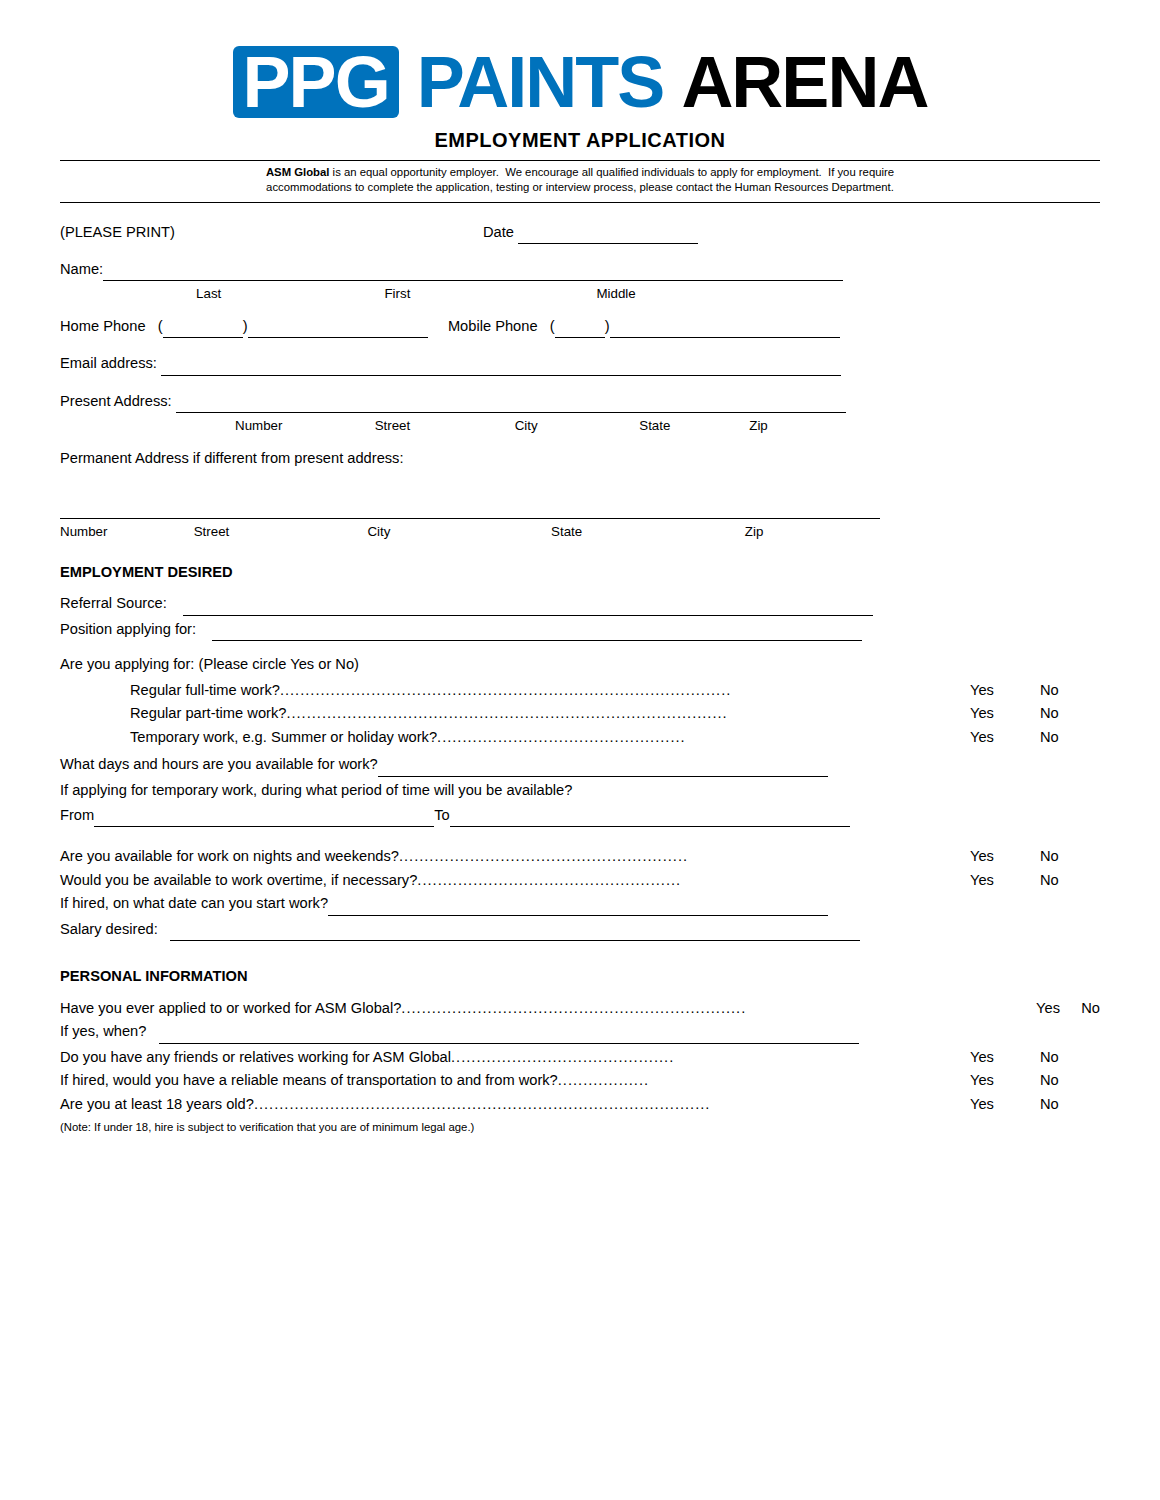PPG PAINTS ARENA
EMPLOYMENT APPLICATION
ASM Global is an equal opportunity employer. We encourage all qualified individuals to apply for employment. If you require accommodations to complete the application, testing or interview process, please contact the Human Resources Department.
(PLEASE PRINT) Date
Name:
Last First Middle
Home Phone ( ) Mobile Phone ( )
Email address:
Present Address:
Number Street City State Zip
Permanent Address if different from present address:
Number Street City State Zip
EMPLOYMENT DESIRED
Referral Source:
Position applying for:
Are you applying for: (Please circle Yes or No)
Regular full-time work? ......................................................................................... Yes No
Regular part-time work? ....................................................................................... Yes No
Temporary work, e.g. Summer or holiday work? ................................................. Yes No
What days and hours are you available for work?
If applying for temporary work, during what period of time will you be available?
From To
Are you available for work on nights and weekends? ......................................................... Yes No
Would you be available to work overtime, if necessary? .................................................... Yes No
If hired, on what date can you start work?
Salary desired:
PERSONAL INFORMATION
Have you ever applied to or worked for ASM Global? .................................................................... Yes No
If yes, when?
Do you have any friends or relatives working for ASM Global ............................................ Yes No
If hired, would you have a reliable means of transportation to and from work? .................. Yes No
Are you at least 18 years old? .......................................................................................... Yes No
(Note: If under 18, hire is subject to verification that you are of minimum legal age.)